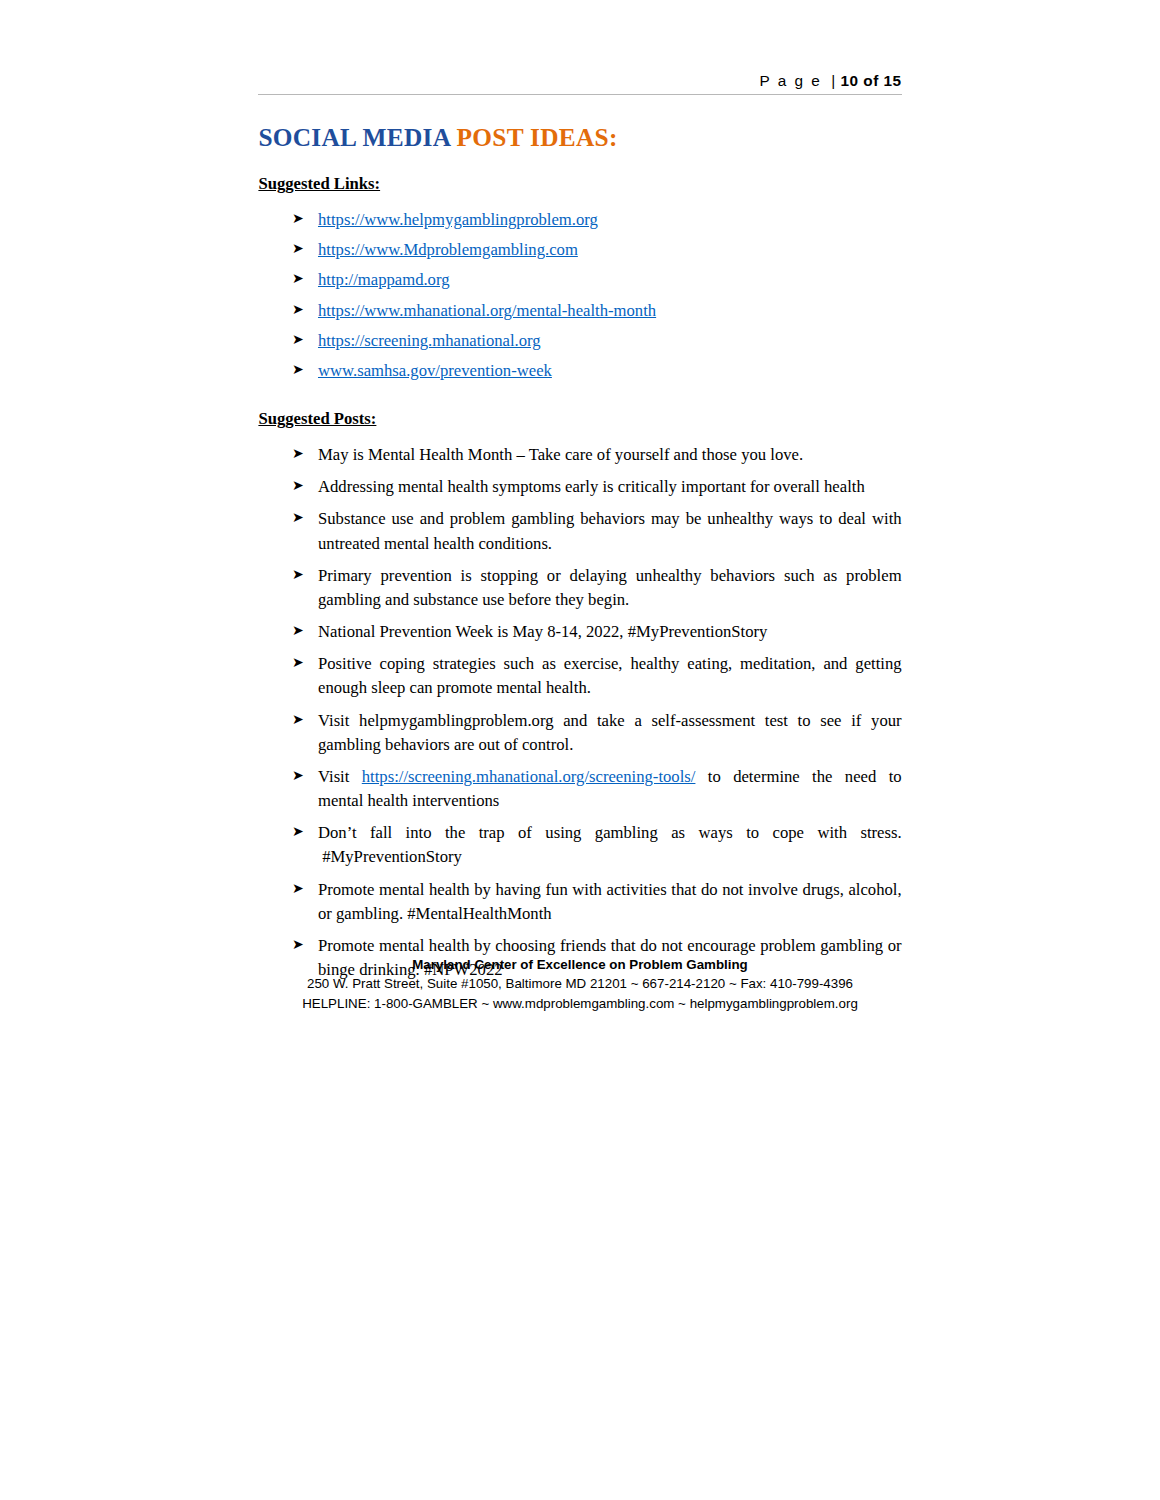P a g e | 10 of 15
SOCIAL MEDIA POST IDEAS:
Suggested Links:
https://www.helpmygamblingproblem.org
https://www.Mdproblemgambling.com
http://mappamd.org
https://www.mhanational.org/mental-health-month
https://screening.mhanational.org
www.samhsa.gov/prevention-week
Suggested Posts:
May is Mental Health Month – Take care of yourself and those you love.
Addressing mental health symptoms early is critically important for overall health
Substance use and problem gambling behaviors may be unhealthy ways to deal with untreated mental health conditions.
Primary prevention is stopping or delaying unhealthy behaviors such as problem gambling and substance use before they begin.
National Prevention Week is May 8-14, 2022, #MyPreventionStory
Positive coping strategies such as exercise, healthy eating, meditation, and getting enough sleep can promote mental health.
Visit helpmygamblingproblem.org and take a self-assessment test to see if your gambling behaviors are out of control.
Visit https://screening.mhanational.org/screening-tools/ to determine the need to mental health interventions
Don’t fall into the trap of using gambling as ways to cope with stress. #MyPreventionStory
Promote mental health by having fun with activities that do not involve drugs, alcohol, or gambling. #MentalHealthMonth
Promote mental health by choosing friends that do not encourage problem gambling or binge drinking. #NPW2022
Maryland Center of Excellence on Problem Gambling
250 W. Pratt Street, Suite #1050, Baltimore MD 21201 ~ 667-214-2120 ~ Fax: 410-799-4396
HELPLINE: 1-800-GAMBLER ~ www.mdproblemgambling.com ~ helpmygamblingproblem.org